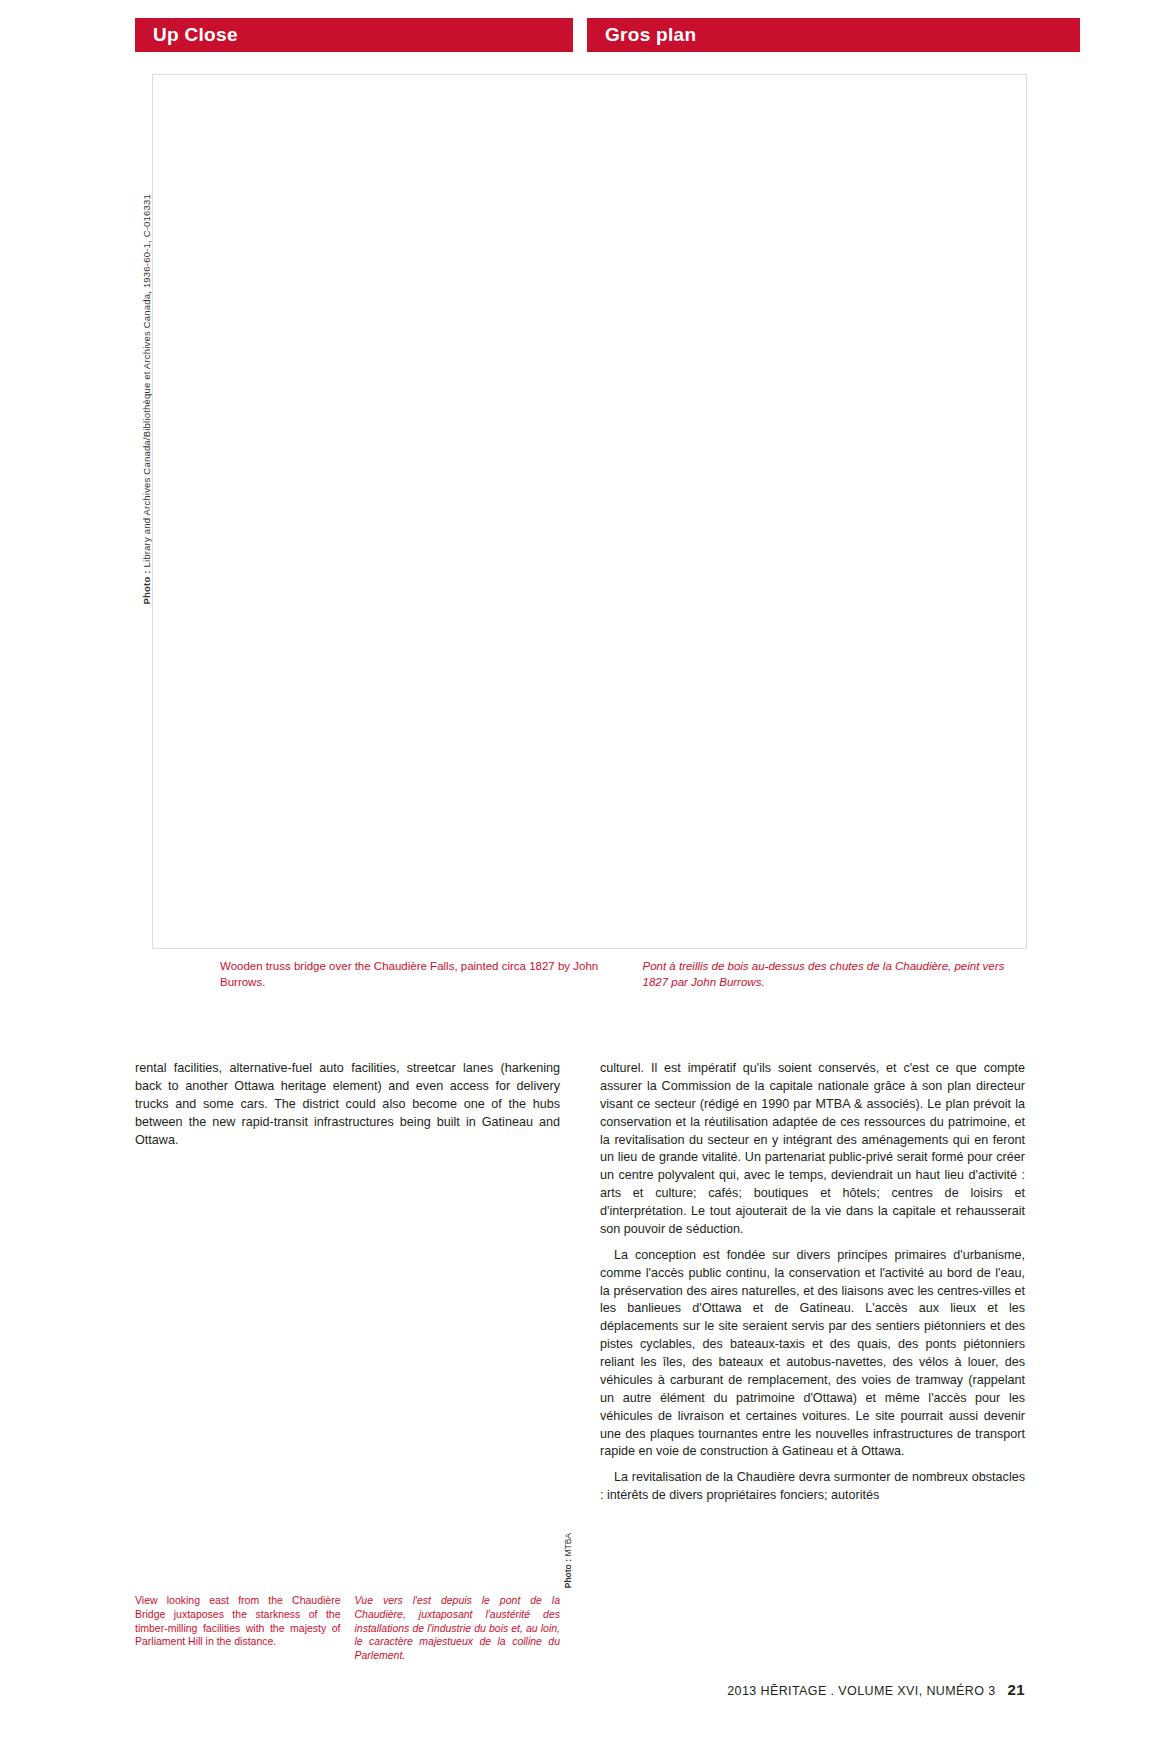Up Close
Gros plan
Photo : Library and Archives Canada/Bibliothèque et Archives Canada, 1936-60-1, C-016331
Wooden truss bridge over the Chaudière Falls, painted circa 1827 by John Burrows.
Pont à treillis de bois au-dessus des chutes de la Chaudière, peint vers 1827 par John Burrows.
rental facilities, alternative-fuel auto facilities, streetcar lanes (harkening back to another Ottawa heritage element) and even access for delivery trucks and some cars. The district could also become one of the hubs between the new rapid-transit infrastructures being built in Gatineau and Ottawa.
Photo : MTBA
View looking east from the Chaudière Bridge juxtaposes the starkness of the timber-milling facilities with the majesty of Parliament Hill in the distance.
Vue vers l'est depuis le pont de la Chaudière, juxtaposant l'austérité des installations de l'industrie du bois et, au loin, le caractère majestueux de la colline du Parlement.
culturel. Il est impératif qu'ils soient conservés, et c'est ce que compte assurer la Commission de la capitale nationale grâce à son plan directeur visant ce secteur (rédigé en 1990 par MTBA & associés). Le plan prévoit la conservation et la réutilisation adaptée de ces ressources du patrimoine, et la revitalisation du secteur en y intégrant des aménagements qui en feront un lieu de grande vitalité. Un partenariat public-privé serait formé pour créer un centre polyvalent qui, avec le temps, deviendrait un haut lieu d'activité : arts et culture; cafés; boutiques et hôtels; centres de loisirs et d'interprétation. Le tout ajouterait de la vie dans la capitale et rehausserait son pouvoir de séduction.
La conception est fondée sur divers principes primaires d'urbanisme, comme l'accès public continu, la conservation et l'activité au bord de l'eau, la préservation des aires naturelles, et des liaisons avec les centres-villes et les banlieues d'Ottawa et de Gatineau. L'accès aux lieux et les déplacements sur le site seraient servis par des sentiers piétonniers et des pistes cyclables, des bateaux-taxis et des quais, des ponts piétonniers reliant les îles, des bateaux et autobus-navettes, des vélos à louer, des véhicules à carburant de remplacement, des voies de tramway (rappelant un autre élément du patrimoine d'Ottawa) et même l'accès pour les véhicules de livraison et certaines voitures. Le site pourrait aussi devenir une des plaques tournantes entre les nouvelles infrastructures de transport rapide en voie de construction à Gatineau et à Ottawa.
La revitalisation de la Chaudière devra surmonter de nombreux obstacles : intérêts de divers propriétaires fonciers; autorités
2013 HĒRITAGE . VOLUME XVI, NUMÉRO 3 21